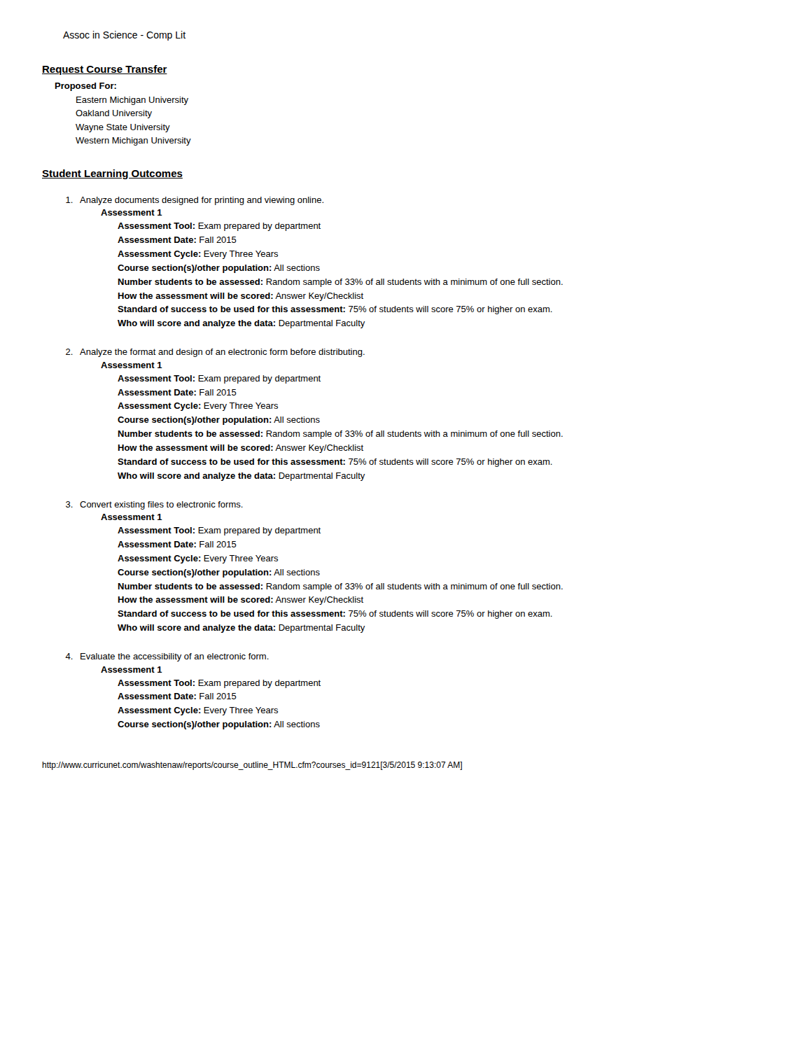Assoc in Science - Comp Lit
Request Course Transfer
Proposed For:
Eastern Michigan University
Oakland University
Wayne State University
Western Michigan University
Student Learning Outcomes
Analyze documents designed for printing and viewing online. Assessment 1
Assessment Tool: Exam prepared by department
Assessment Date: Fall 2015
Assessment Cycle: Every Three Years
Course section(s)/other population: All sections
Number students to be assessed: Random sample of 33% of all students with a minimum of one full section.
How the assessment will be scored: Answer Key/Checklist
Standard of success to be used for this assessment: 75% of students will score 75% or higher on exam.
Who will score and analyze the data: Departmental Faculty
Analyze the format and design of an electronic form before distributing. Assessment 1
Assessment Tool: Exam prepared by department
Assessment Date: Fall 2015
Assessment Cycle: Every Three Years
Course section(s)/other population: All sections
Number students to be assessed: Random sample of 33% of all students with a minimum of one full section.
How the assessment will be scored: Answer Key/Checklist
Standard of success to be used for this assessment: 75% of students will score 75% or higher on exam.
Who will score and analyze the data: Departmental Faculty
Convert existing files to electronic forms. Assessment 1
Assessment Tool: Exam prepared by department
Assessment Date: Fall 2015
Assessment Cycle: Every Three Years
Course section(s)/other population: All sections
Number students to be assessed: Random sample of 33% of all students with a minimum of one full section.
How the assessment will be scored: Answer Key/Checklist
Standard of success to be used for this assessment: 75% of students will score 75% or higher on exam.
Who will score and analyze the data: Departmental Faculty
Evaluate the accessibility of an electronic form. Assessment 1
Assessment Tool: Exam prepared by department
Assessment Date: Fall 2015
Assessment Cycle: Every Three Years
Course section(s)/other population: All sections
http://www.curricunet.com/washtenaw/reports/course_outline_HTML.cfm?courses_id=9121[3/5/2015 9:13:07 AM]